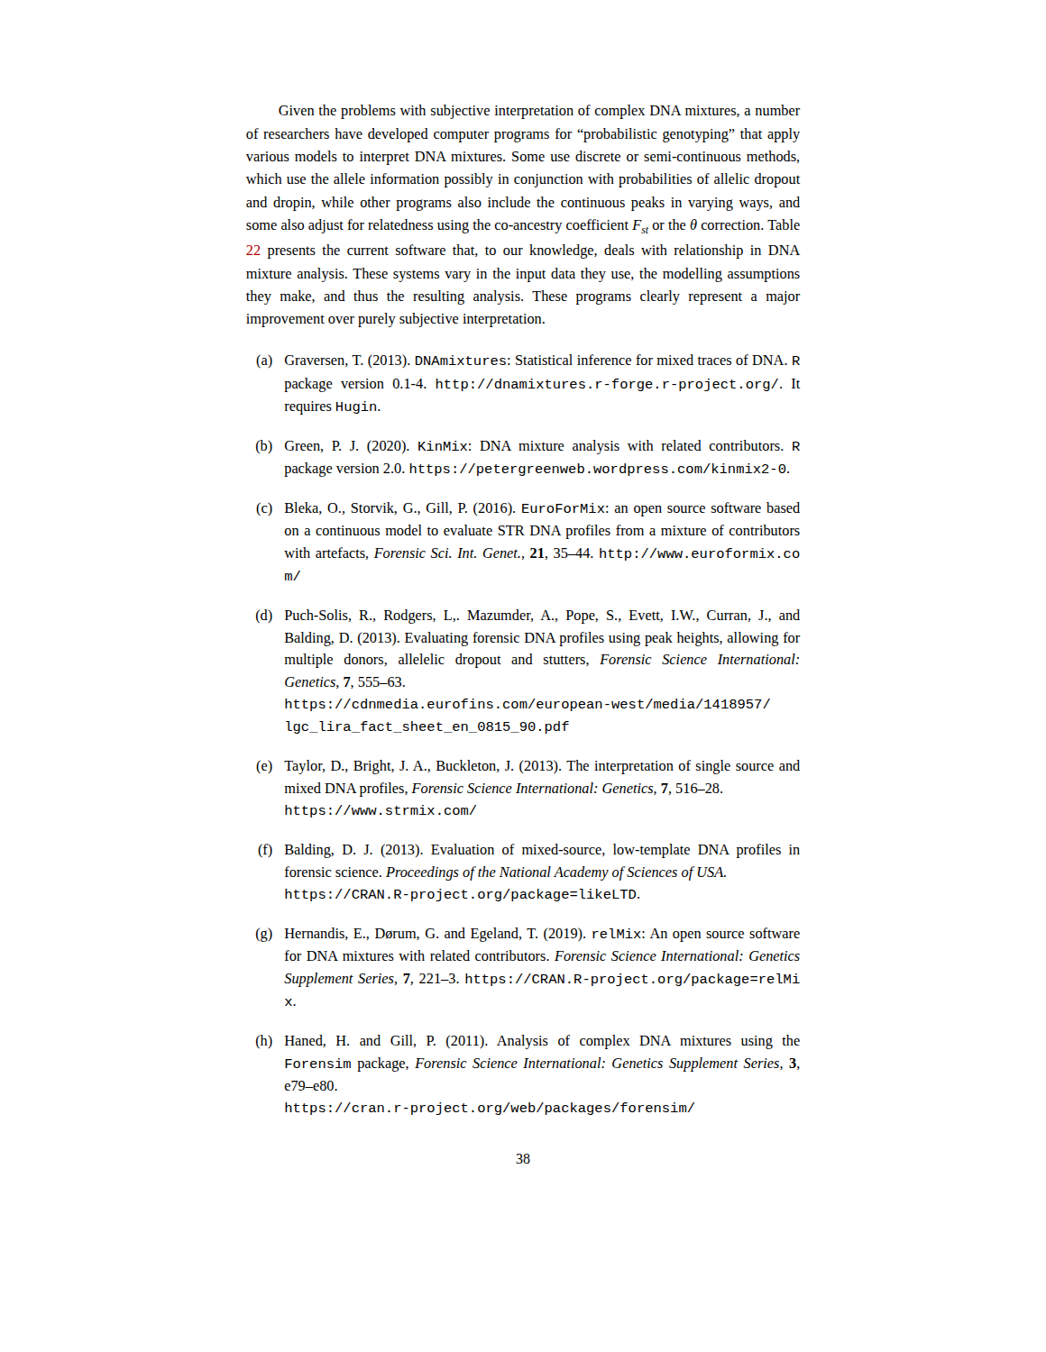Given the problems with subjective interpretation of complex DNA mixtures, a number of researchers have developed computer programs for “probabilistic genotyping” that apply various models to interpret DNA mixtures. Some use discrete or semi-continuous methods, which use the allele information possibly in conjunction with probabilities of allelic dropout and dropin, while other programs also include the continuous peaks in varying ways, and some also adjust for relatedness using the co-ancestry coefficient Fst or the θ correction. Table 22 presents the current software that, to our knowledge, deals with relationship in DNA mixture analysis. These systems vary in the input data they use, the modelling assumptions they make, and thus the resulting analysis. These programs clearly represent a major improvement over purely subjective interpretation.
(a) Graversen, T. (2013). DNAmixtures: Statistical inference for mixed traces of DNA. R package version 0.1-4. http://dnamixtures.r-forge.r-project.org/. It requires Hugin.
(b) Green, P. J. (2020). KinMix: DNA mixture analysis with related contributors. R package version 2.0. https://petergreenweb.wordpress.com/kinmix2-0.
(c) Bleka, O., Storvik, G., Gill, P. (2016). EuroForMix: an open source software based on a continuous model to evaluate STR DNA profiles from a mixture of contributors with artefacts, Forensic Sci. Int. Genet., 21, 35–44. http://www.euroformix.com/
(d) Puch-Solis, R., Rodgers, L,. Mazumder, A., Pope, S., Evett, I.W., Curran, J., and Balding, D. (2013). Evaluating forensic DNA profiles using peak heights, allowing for multiple donors, allelelic dropout and stutters, Forensic Science International: Genetics, 7, 555–63.
https://cdnmedia.eurofins.com/european-west/media/1418957/
lgc_lira_fact_sheet_en_0815_90.pdf
(e) Taylor, D., Bright, J. A., Buckleton, J. (2013). The interpretation of single source and mixed DNA profiles, Forensic Science International: Genetics, 7, 516–28.
https://www.strmix.com/
(f) Balding, D. J. (2013). Evaluation of mixed-source, low-template DNA profiles in forensic science. Proceedings of the National Academy of Sciences of USA.
https://CRAN.R-project.org/package=likeLTD.
(g) Hernandis, E., Dørum, G. and Egeland, T. (2019). relMix: An open source software for DNA mixtures with related contributors. Forensic Science International: Genetics Supplement Series, 7, 221–3. https://CRAN.R-project.org/package=relMix.
(h) Haned, H. and Gill, P. (2011). Analysis of complex DNA mixtures using the Forensim package, Forensic Science International: Genetics Supplement Series, 3, e79–e80.
https://cran.r-project.org/web/packages/forensim/
38